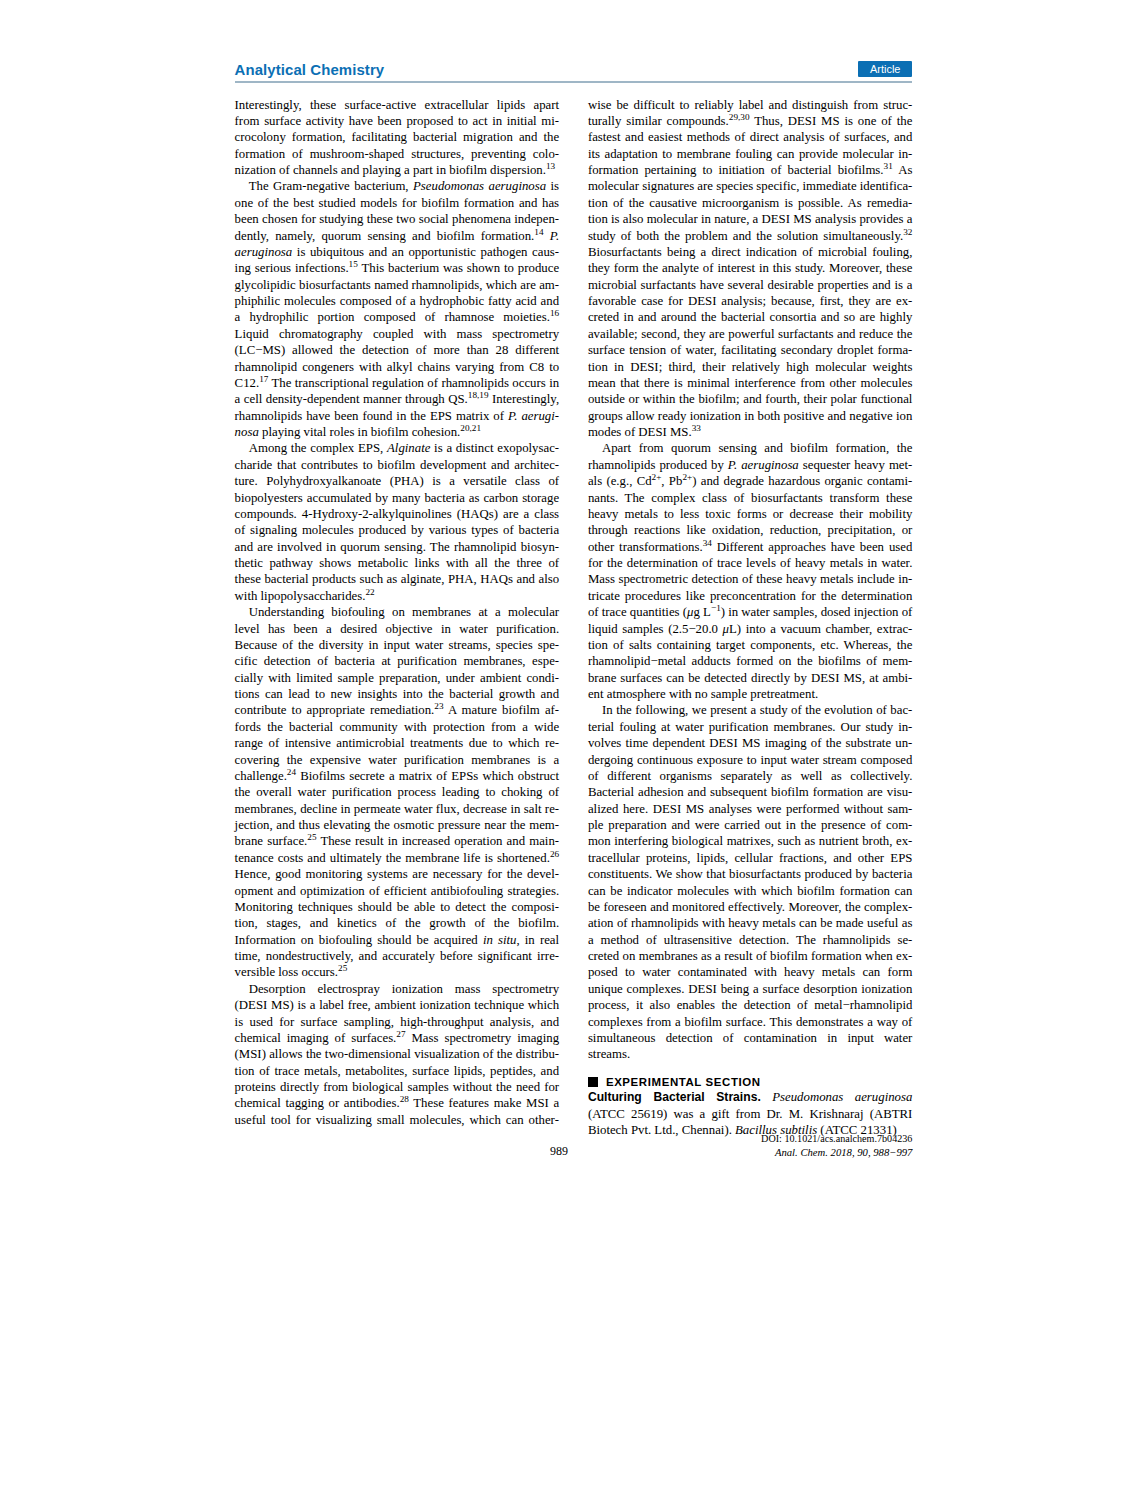Analytical Chemistry
Article
Interestingly, these surface-active extracellular lipids apart from surface activity have been proposed to act in initial microcolony formation, facilitating bacterial migration and the formation of mushroom-shaped structures, preventing colonization of channels and playing a part in biofilm dispersion.13
The Gram-negative bacterium, Pseudomonas aeruginosa is one of the best studied models for biofilm formation and has been chosen for studying these two social phenomena independently, namely, quorum sensing and biofilm formation.14 P. aeruginosa is ubiquitous and an opportunistic pathogen causing serious infections.15 This bacterium was shown to produce glycolipidic biosurfactants named rhamnolipids, which are amphiphilic molecules composed of a hydrophobic fatty acid and a hydrophilic portion composed of rhamnose moieties.16 Liquid chromatography coupled with mass spectrometry (LC−MS) allowed the detection of more than 28 different rhamnolipid congeners with alkyl chains varying from C8 to C12.17 The transcriptional regulation of rhamnolipids occurs in a cell density-dependent manner through QS.18,19 Interestingly, rhamnolipids have been found in the EPS matrix of P. aeruginosa playing vital roles in biofilm cohesion.20,21
Among the complex EPS, Alginate is a distinct exopolysaccharide that contributes to biofilm development and architecture. Polyhydroxyalkanoate (PHA) is a versatile class of biopolyesters accumulated by many bacteria as carbon storage compounds. 4-Hydroxy-2-alkylquinolines (HAQs) are a class of signaling molecules produced by various types of bacteria and are involved in quorum sensing. The rhamnolipid biosynthetic pathway shows metabolic links with all the three of these bacterial products such as alginate, PHA, HAQs and also with lipopolysaccharides.22
Understanding biofouling on membranes at a molecular level has been a desired objective in water purification. Because of the diversity in input water streams, species specific detection of bacteria at purification membranes, especially with limited sample preparation, under ambient conditions can lead to new insights into the bacterial growth and contribute to appropriate remediation.23 A mature biofilm affords the bacterial community with protection from a wide range of intensive antimicrobial treatments due to which recovering the expensive water purification membranes is a challenge.24 Biofilms secrete a matrix of EPSs which obstruct the overall water purification process leading to choking of membranes, decline in permeate water flux, decrease in salt rejection, and thus elevating the osmotic pressure near the membrane surface.25 These result in increased operation and maintenance costs and ultimately the membrane life is shortened.26 Hence, good monitoring systems are necessary for the development and optimization of efficient antibiofouling strategies. Monitoring techniques should be able to detect the composition, stages, and kinetics of the growth of the biofilm. Information on biofouling should be acquired in situ, in real time, nondestructively, and accurately before significant irreversible loss occurs.25
Desorption electrospray ionization mass spectrometry (DESI MS) is a label free, ambient ionization technique which is used for surface sampling, high-throughput analysis, and chemical imaging of surfaces.27 Mass spectrometry imaging (MSI) allows the two-dimensional visualization of the distribution of trace metals, metabolites, surface lipids, peptides, and proteins directly from biological samples without the need for chemical tagging or antibodies.28 These features make MSI a useful tool for visualizing small molecules, which can otherwise be difficult to reliably label and distinguish from structurally similar compounds.29,30 Thus, DESI MS is one of the fastest and easiest methods of direct analysis of surfaces, and its adaptation to membrane fouling can provide molecular information pertaining to initiation of bacterial biofilms.31 As molecular signatures are species specific, immediate identification of the causative microorganism is possible. As remediation is also molecular in nature, a DESI MS analysis provides a study of both the problem and the solution simultaneously.32 Biosurfactants being a direct indication of microbial fouling, they form the analyte of interest in this study. Moreover, these microbial surfactants have several desirable properties and is a favorable case for DESI analysis; because, first, they are excreted in and around the bacterial consortia and so are highly available; second, they are powerful surfactants and reduce the surface tension of water, facilitating secondary droplet formation in DESI; third, their relatively high molecular weights mean that there is minimal interference from other molecules outside or within the biofilm; and fourth, their polar functional groups allow ready ionization in both positive and negative ion modes of DESI MS.33
Apart from quorum sensing and biofilm formation, the rhamnolipids produced by P. aeruginosa sequester heavy metals (e.g., Cd2+, Pb2+) and degrade hazardous organic contaminants. The complex class of biosurfactants transform these heavy metals to less toxic forms or decrease their mobility through reactions like oxidation, reduction, precipitation, or other transformations.34 Different approaches have been used for the determination of trace levels of heavy metals in water. Mass spectrometric detection of these heavy metals include intricate procedures like preconcentration for the determination of trace quantities (μg L−1) in water samples, dosed injection of liquid samples (2.5−20.0 μ L) into a vacuum chamber, extraction of salts containing target components, etc. Whereas, the rhamnolipid−metal adducts formed on the biofilms of membrane surfaces can be detected directly by DESI MS, at ambient atmosphere with no sample pretreatment.
In the following, we present a study of the evolution of bacterial fouling at water purification membranes. Our study involves time dependent DESI MS imaging of the substrate undergoing continuous exposure to input water stream composed of different organisms separately as well as collectively. Bacterial adhesion and subsequent biofilm formation are visualized here. DESI MS analyses were performed without sample preparation and were carried out in the presence of common interfering biological matrixes, such as nutrient broth, extracellular proteins, lipids, cellular fractions, and other EPS constituents. We show that biosurfactants produced by bacteria can be indicator molecules with which biofilm formation can be foreseen and monitored effectively. Moreover, the complexation of rhamnolipids with heavy metals can be made useful as a method of ultrasensitive detection. The rhamnolipids secreted on membranes as a result of biofilm formation when exposed to water contaminated with heavy metals can form unique complexes. DESI being a surface desorption ionization process, it also enables the detection of metal−rhamnolipid complexes from a biofilm surface. This demonstrates a way of simultaneous detection of contamination in input water streams.
Experimental Section
Culturing Bacterial Strains. Pseudomonas aeruginosa (ATCC 25619) was a gift from Dr. M. Krishnaraj (ABTRI Biotech Pvt. Ltd., Chennai). Bacillus subtilis (ATCC 21331)
989
DOI: 10.1021/acs.analchem.7b04236
Anal. Chem. 2018, 90, 988−997